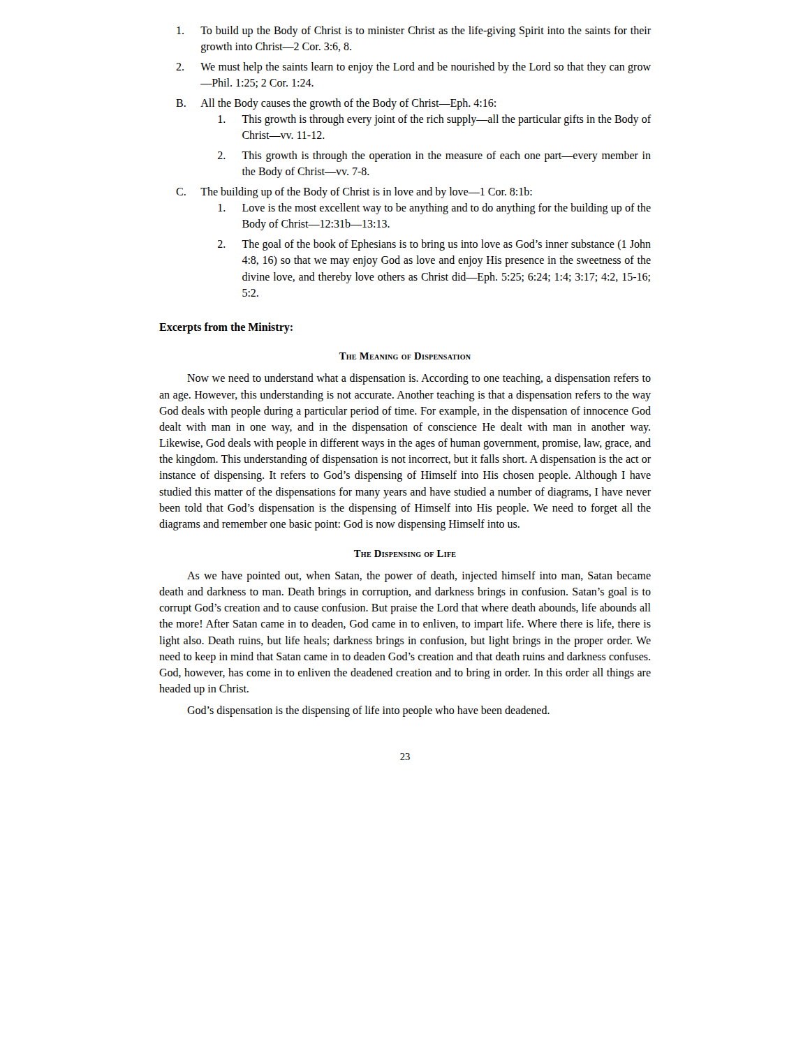1. To build up the Body of Christ is to minister Christ as the life-giving Spirit into the saints for their growth into Christ—2 Cor. 3:6, 8.
2. We must help the saints learn to enjoy the Lord and be nourished by the Lord so that they can grow—Phil. 1:25; 2 Cor. 1:24.
B. All the Body causes the growth of the Body of Christ—Eph. 4:16:
1. This growth is through every joint of the rich supply—all the particular gifts in the Body of Christ—vv. 11-12.
2. This growth is through the operation in the measure of each one part—every member in the Body of Christ—vv. 7-8.
C. The building up of the Body of Christ is in love and by love—1 Cor. 8:1b:
1. Love is the most excellent way to be anything and to do anything for the building up of the Body of Christ—12:31b—13:13.
2. The goal of the book of Ephesians is to bring us into love as God’s inner substance (1 John 4:8, 16) so that we may enjoy God as love and enjoy His presence in the sweetness of the divine love, and thereby love others as Christ did—Eph. 5:25; 6:24; 1:4; 3:17; 4:2, 15-16; 5:2.
Excerpts from the Ministry:
The Meaning of Dispensation
Now we need to understand what a dispensation is. According to one teaching, a dispensation refers to an age. However, this understanding is not accurate. Another teaching is that a dispensation refers to the way God deals with people during a particular period of time. For example, in the dispensation of innocence God dealt with man in one way, and in the dispensation of conscience He dealt with man in another way. Likewise, God deals with people in different ways in the ages of human government, promise, law, grace, and the kingdom. This understanding of dispensation is not incorrect, but it falls short. A dispensation is the act or instance of dispensing. It refers to God’s dispensing of Himself into His chosen people. Although I have studied this matter of the dispensations for many years and have studied a number of diagrams, I have never been told that God’s dispensation is the dispensing of Himself into His people. We need to forget all the diagrams and remember one basic point: God is now dispensing Himself into us.
The Dispensing of Life
As we have pointed out, when Satan, the power of death, injected himself into man, Satan became death and darkness to man. Death brings in corruption, and darkness brings in confusion. Satan’s goal is to corrupt God’s creation and to cause confusion. But praise the Lord that where death abounds, life abounds all the more! After Satan came in to deaden, God came in to enliven, to impart life. Where there is life, there is light also. Death ruins, but life heals; darkness brings in confusion, but light brings in the proper order. We need to keep in mind that Satan came in to deaden God’s creation and that death ruins and darkness confuses. God, however, has come in to enliven the deadened creation and to bring in order. In this order all things are headed up in Christ.
God’s dispensation is the dispensing of life into people who have been deadened.
23